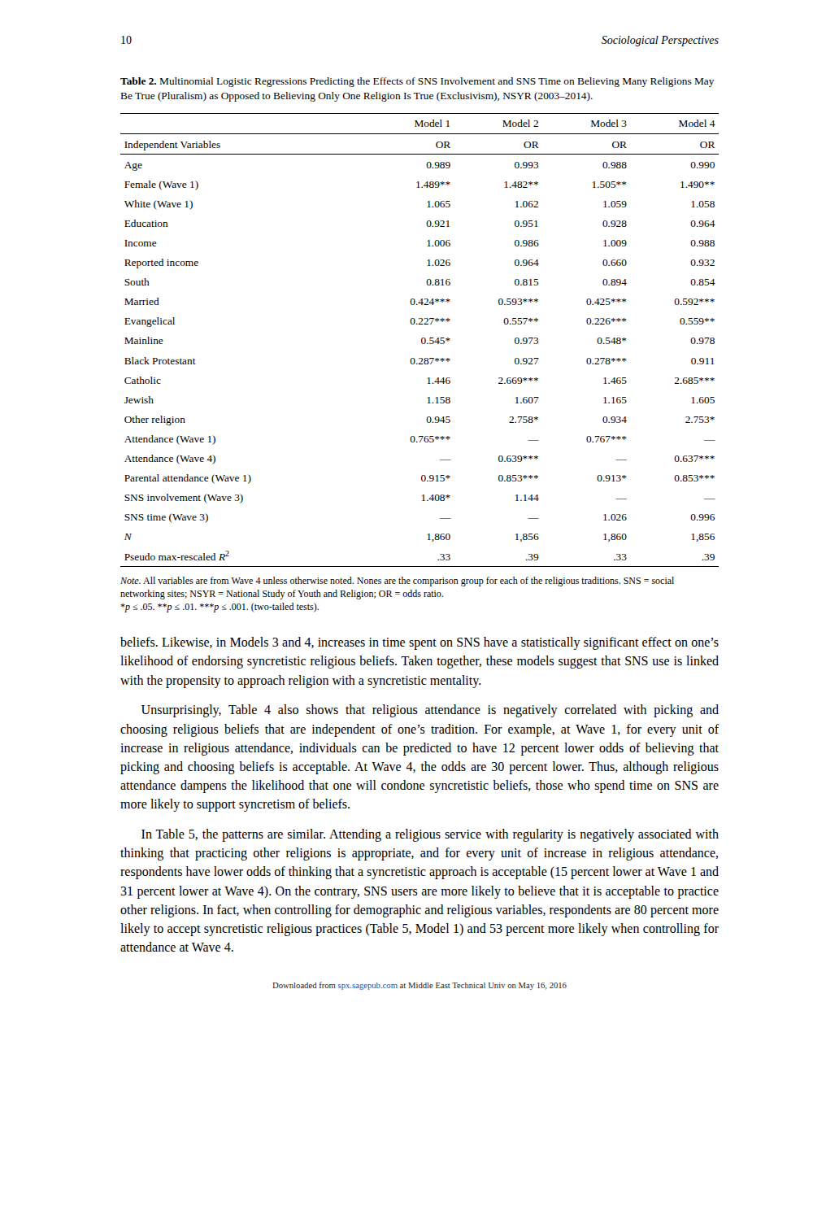10 Sociological Perspectives
Table 2. Multinomial Logistic Regressions Predicting the Effects of SNS Involvement and SNS Time on Believing Many Religions May Be True (Pluralism) as Opposed to Believing Only One Religion Is True (Exclusivism), NSYR (2003–2014).
| | Model 1 | Model 2 | Model 3 | Model 4 |
| --- | --- | --- | --- | --- |
| Independent Variables | OR | OR | OR | OR |
| Age | 0.989 | 0.993 | 0.988 | 0.990 |
| Female (Wave 1) | 1.489** | 1.482** | 1.505** | 1.490** |
| White (Wave 1) | 1.065 | 1.062 | 1.059 | 1.058 |
| Education | 0.921 | 0.951 | 0.928 | 0.964 |
| Income | 1.006 | 0.986 | 1.009 | 0.988 |
| Reported income | 1.026 | 0.964 | 0.660 | 0.932 |
| South | 0.816 | 0.815 | 0.894 | 0.854 |
| Married | 0.424*** | 0.593*** | 0.425*** | 0.592*** |
| Evangelical | 0.227*** | 0.557** | 0.226*** | 0.559** |
| Mainline | 0.545* | 0.973 | 0.548* | 0.978 |
| Black Protestant | 0.287*** | 0.927 | 0.278*** | 0.911 |
| Catholic | 1.446 | 2.669*** | 1.465 | 2.685*** |
| Jewish | 1.158 | 1.607 | 1.165 | 1.605 |
| Other religion | 0.945 | 2.758* | 0.934 | 2.753* |
| Attendance (Wave 1) | 0.765*** | — | 0.767*** | — |
| Attendance (Wave 4) | — | 0.639*** | — | 0.637*** |
| Parental attendance (Wave 1) | 0.915* | 0.853*** | 0.913* | 0.853*** |
| SNS involvement (Wave 3) | 1.408* | 1.144 | — | — |
| SNS time (Wave 3) | — | — | 1.026 | 0.996 |
| N | 1,860 | 1,856 | 1,860 | 1,856 |
| Pseudo max-rescaled R 2 | .33 | .39 | .33 | .39 |
Note. All variables are from Wave 4 unless otherwise noted. Nones are the comparison group for each of the religious traditions. SNS = social networking sites; NSYR = National Study of Youth and Religion; OR = odds ratio.
*p ≤ .05. **p ≤ .01. ***p ≤ .001. (two-tailed tests).
beliefs. Likewise, in Models 3 and 4, increases in time spent on SNS have a statistically significant effect on one’s likelihood of endorsing syncretistic religious beliefs. Taken together, these models suggest that SNS use is linked with the propensity to approach religion with a syncretistic mentality.
Unsurprisingly, Table 4 also shows that religious attendance is negatively correlated with picking and choosing religious beliefs that are independent of one’s tradition. For example, at Wave 1, for every unit of increase in religious attendance, individuals can be predicted to have 12 percent lower odds of believing that picking and choosing beliefs is acceptable. At Wave 4, the odds are 30 percent lower. Thus, although religious attendance dampens the likelihood that one will condone syncretistic beliefs, those who spend time on SNS are more likely to support syncretism of beliefs.
In Table 5, the patterns are similar. Attending a religious service with regularity is negatively associated with thinking that practicing other religions is appropriate, and for every unit of increase in religious attendance, respondents have lower odds of thinking that a syncretistic approach is acceptable (15 percent lower at Wave 1 and 31 percent lower at Wave 4). On the contrary, SNS users are more likely to believe that it is acceptable to practice other religions. In fact, when controlling for demographic and religious variables, respondents are 80 percent more likely to accept syncretistic religious practices (Table 5, Model 1) and 53 percent more likely when controlling for attendance at Wave 4.
Downloaded from spx.sagepub.com at Middle East Technical Univ on May 16, 2016